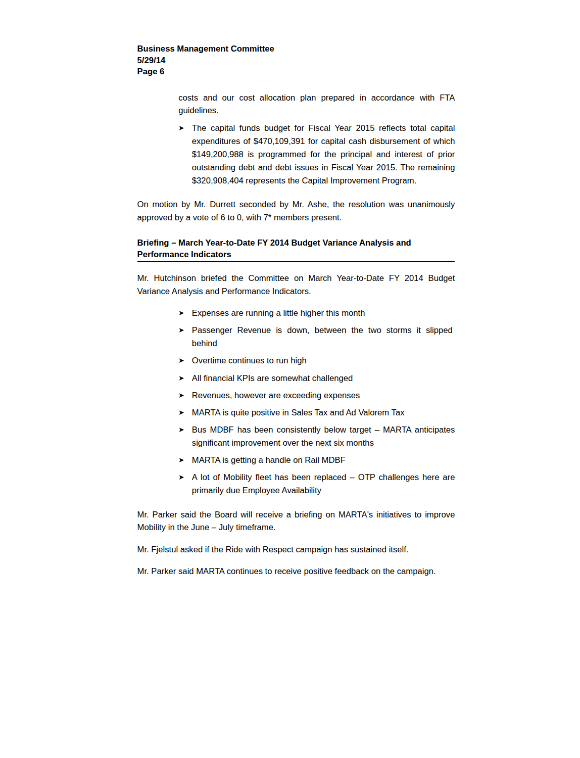Business Management Committee
5/29/14
Page 6
costs and our cost allocation plan prepared in accordance with FTA guidelines.
The capital funds budget for Fiscal Year 2015 reflects total capital expenditures of $470,109,391 for capital cash disbursement of which $149,200,988 is programmed for the principal and interest of prior outstanding debt and debt issues in Fiscal Year 2015. The remaining $320,908,404 represents the Capital Improvement Program.
On motion by Mr. Durrett seconded by Mr. Ashe, the resolution was unanimously approved by a vote of 6 to 0, with 7* members present.
Briefing – March Year-to-Date FY 2014 Budget Variance Analysis and Performance Indicators
Mr. Hutchinson briefed the Committee on March Year-to-Date FY 2014 Budget Variance Analysis and Performance Indicators.
Expenses are running a little higher this month
Passenger Revenue is down, between the two storms it slipped behind
Overtime continues to run high
All financial KPIs are somewhat challenged
Revenues, however are exceeding expenses
MARTA is quite positive in Sales Tax and Ad Valorem Tax
Bus MDBF has been consistently below target – MARTA anticipates significant improvement over the next six months
MARTA is getting a handle on Rail MDBF
A lot of Mobility fleet has been replaced – OTP challenges here are primarily due Employee Availability
Mr. Parker said the Board will receive a briefing on MARTA's initiatives to improve Mobility in the June – July timeframe.
Mr. Fjelstul asked if the Ride with Respect campaign has sustained itself.
Mr. Parker said MARTA continues to receive positive feedback on the campaign.